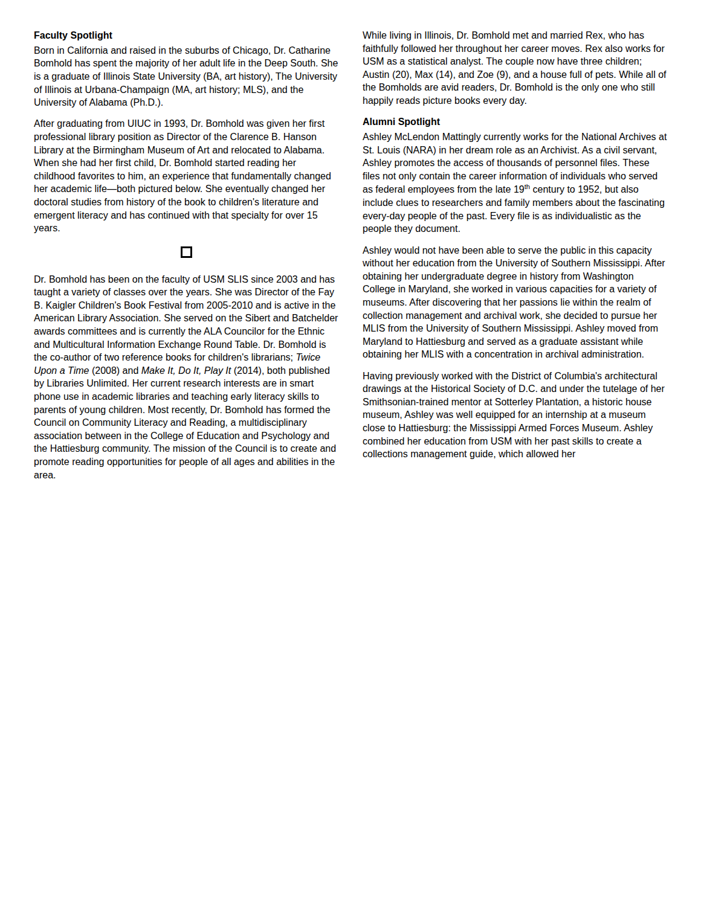Faculty Spotlight
Born in California and raised in the suburbs of Chicago, Dr. Catharine Bomhold has spent the majority of her adult life in the Deep South. She is a graduate of Illinois State University (BA, art history), The University of Illinois at Urbana-Champaign (MA, art history; MLS), and the University of Alabama (Ph.D.).
After graduating from UIUC in 1993, Dr. Bomhold was given her first professional library position as Director of the Clarence B. Hanson Library at the Birmingham Museum of Art and relocated to Alabama. When she had her first child, Dr. Bomhold started reading her childhood favorites to him, an experience that fundamentally changed her academic life—both pictured below. She eventually changed her doctoral studies from history of the book to children's literature and emergent literacy and has continued with that specialty for over 15 years.
Dr. Bomhold has been on the faculty of USM SLIS since 2003 and has taught a variety of classes over the years. She was Director of the Fay B. Kaigler Children's Book Festival from 2005-2010 and is active in the American Library Association. She served on the Sibert and Batchelder awards committees and is currently the ALA Councilor for the Ethnic and Multicultural Information Exchange Round Table. Dr. Bomhold is the co-author of two reference books for children's librarians; Twice Upon a Time (2008) and Make It, Do It, Play It (2014), both published by Libraries Unlimited. Her current research interests are in smart phone use in academic libraries and teaching early literacy skills to parents of young children. Most recently, Dr. Bomhold has formed the Council on Community Literacy and Reading, a multidisciplinary association between in the College of Education and Psychology and the Hattiesburg community. The mission of the Council is to create and promote reading opportunities for people of all ages and abilities in the area.
While living in Illinois, Dr. Bomhold met and married Rex, who has faithfully followed her throughout her career moves. Rex also works for USM as a statistical analyst. The couple now have three children; Austin (20), Max (14), and Zoe (9), and a house full of pets. While all of the Bomholds are avid readers, Dr. Bomhold is the only one who still happily reads picture books every day.
Alumni Spotlight
Ashley McLendon Mattingly currently works for the National Archives at St. Louis (NARA) in her dream role as an Archivist. As a civil servant, Ashley promotes the access of thousands of personnel files. These files not only contain the career information of individuals who served as federal employees from the late 19th century to 1952, but also include clues to researchers and family members about the fascinating every-day people of the past. Every file is as individualistic as the people they document.
Ashley would not have been able to serve the public in this capacity without her education from the University of Southern Mississippi. After obtaining her undergraduate degree in history from Washington College in Maryland, she worked in various capacities for a variety of museums. After discovering that her passions lie within the realm of collection management and archival work, she decided to pursue her MLIS from the University of Southern Mississippi. Ashley moved from Maryland to Hattiesburg and served as a graduate assistant while obtaining her MLIS with a concentration in archival administration.
Having previously worked with the District of Columbia's architectural drawings at the Historical Society of D.C. and under the tutelage of her Smithsonian-trained mentor at Sotterley Plantation, a historic house museum, Ashley was well equipped for an internship at a museum close to Hattiesburg: the Mississippi Armed Forces Museum. Ashley combined her education from USM with her past skills to create a collections management guide, which allowed her